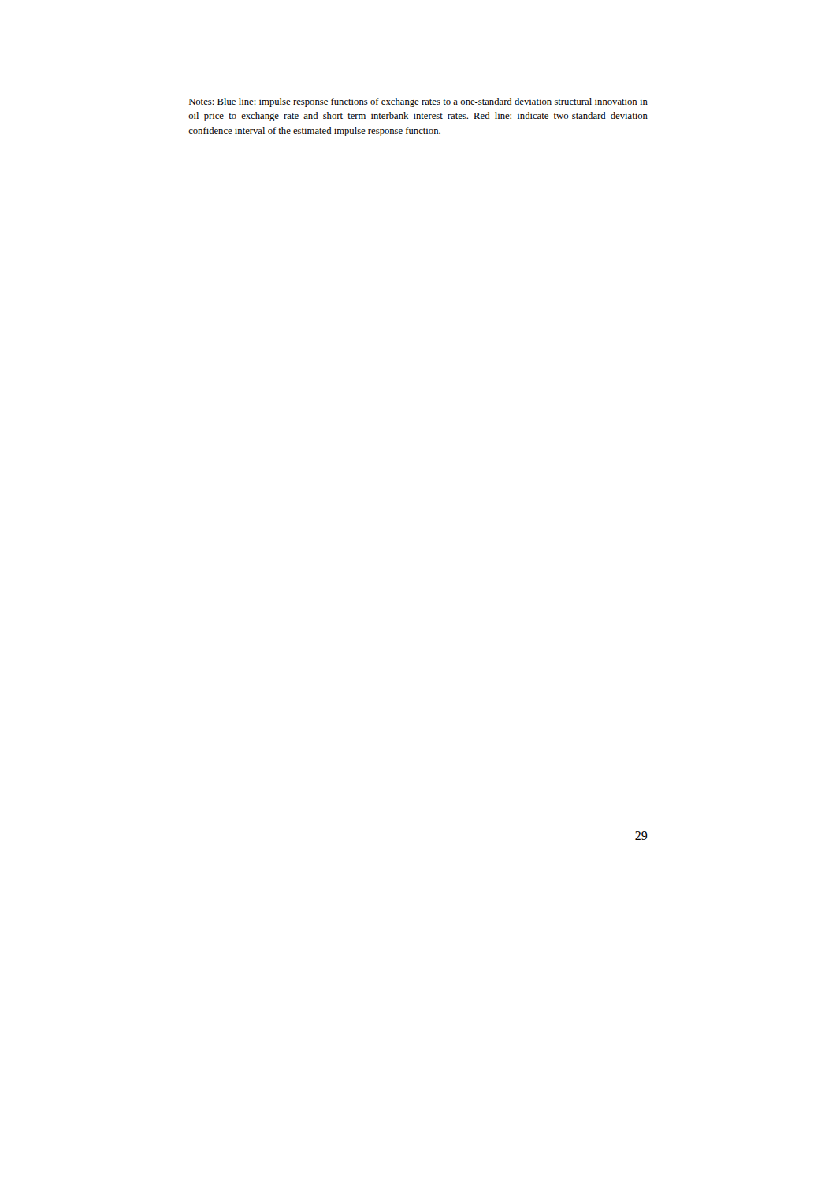Notes: Blue line: impulse response functions of exchange rates to a one-standard deviation structural innovation in oil price to exchange rate and short term interbank interest rates. Red line: indicate two-standard deviation confidence interval of the estimated impulse response function.
29